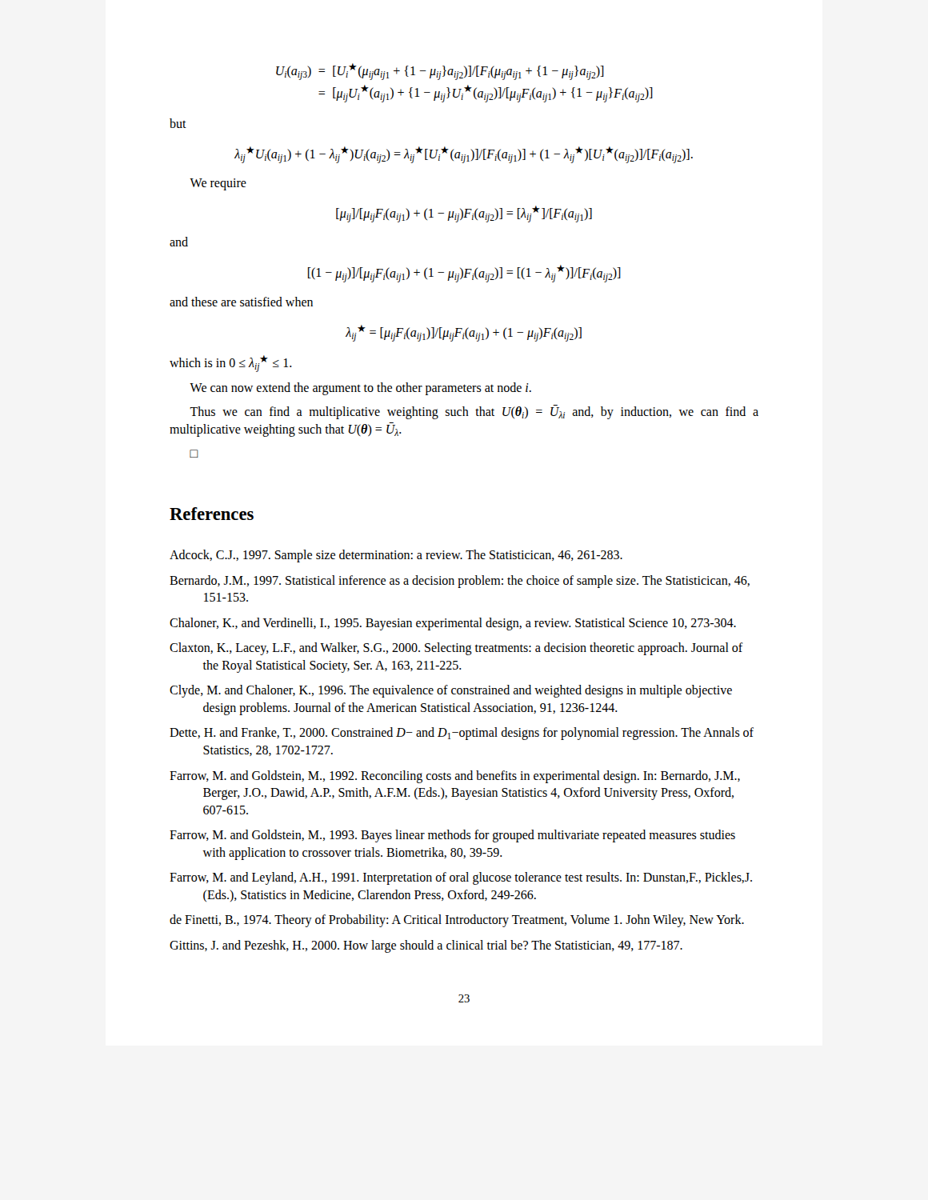| U i ( a ij 3 ) | = | [ U i ★ ( μ ij a ij 1 + {1 − μ ij } a ij 2 )]/[ F i ( μ ij a ij 1 + {1 − μ ij } a ij 2 )] |
| | = | [ μ ij U i ★ ( a ij 1 ) + {1 − μ ij } U i ★ ( a ij 2 )]/[ μ ij F i ( a ij 1 ) + {1 − μ ij } F i ( a ij 2 )] |
but
λij★Ui(aij1) + (1 − λij★)Ui(aij2) = λij★[Ui★(aij1)]/[Fi(aij1)] + (1 − λij★)[Ui★(aij2)]/[Fi(aij2)].
We require
[μij]/[μijFi(aij1) + (1 − μij)Fi(aij2)] = [λij★]/[Fi(aij1)]
and
[(1 − μij)]/[μijFi(aij1) + (1 − μij)Fi(aij2)] = [(1 − λij★)]/[Fi(aij2)]
and these are satisfied when
λij★ = [μijFi(aij1)]/[μijFi(aij1) + (1 − μij)Fi(aij2)]
which is in 0 ≤ λij★ ≤ 1.
We can now extend the argument to the other parameters at node i.
Thus we can find a multiplicative weighting such that U(θi) = Ūλi and, by induction, we can find a multiplicative weighting such that U(θ) = Ūλ.
□
References
Adcock, C.J., 1997. Sample size determination: a review. The Statisticican, 46, 261-283.
Bernardo, J.M., 1997. Statistical inference as a decision problem: the choice of sample size. The Statisticican, 46, 151-153.
Chaloner, K., and Verdinelli, I., 1995. Bayesian experimental design, a review. Statistical Science 10, 273-304.
Claxton, K., Lacey, L.F., and Walker, S.G., 2000. Selecting treatments: a decision theoretic approach. Journal of the Royal Statistical Society, Ser. A, 163, 211-225.
Clyde, M. and Chaloner, K., 1996. The equivalence of constrained and weighted designs in multiple objective design problems. Journal of the American Statistical Association, 91, 1236-1244.
Dette, H. and Franke, T., 2000. Constrained D− and D1−optimal designs for polynomial regression. The Annals of Statistics, 28, 1702-1727.
Farrow, M. and Goldstein, M., 1992. Reconciling costs and benefits in experimental design. In: Bernardo, J.M., Berger, J.O., Dawid, A.P., Smith, A.F.M. (Eds.), Bayesian Statistics 4, Oxford University Press, Oxford, 607-615.
Farrow, M. and Goldstein, M., 1993. Bayes linear methods for grouped multivariate repeated measures studies with application to crossover trials. Biometrika, 80, 39-59.
Farrow, M. and Leyland, A.H., 1991. Interpretation of oral glucose tolerance test results. In: Dunstan,F., Pickles,J. (Eds.), Statistics in Medicine, Clarendon Press, Oxford, 249-266.
de Finetti, B., 1974. Theory of Probability: A Critical Introductory Treatment, Volume 1. John Wiley, New York.
Gittins, J. and Pezeshk, H., 2000. How large should a clinical trial be? The Statistician, 49, 177-187.
23